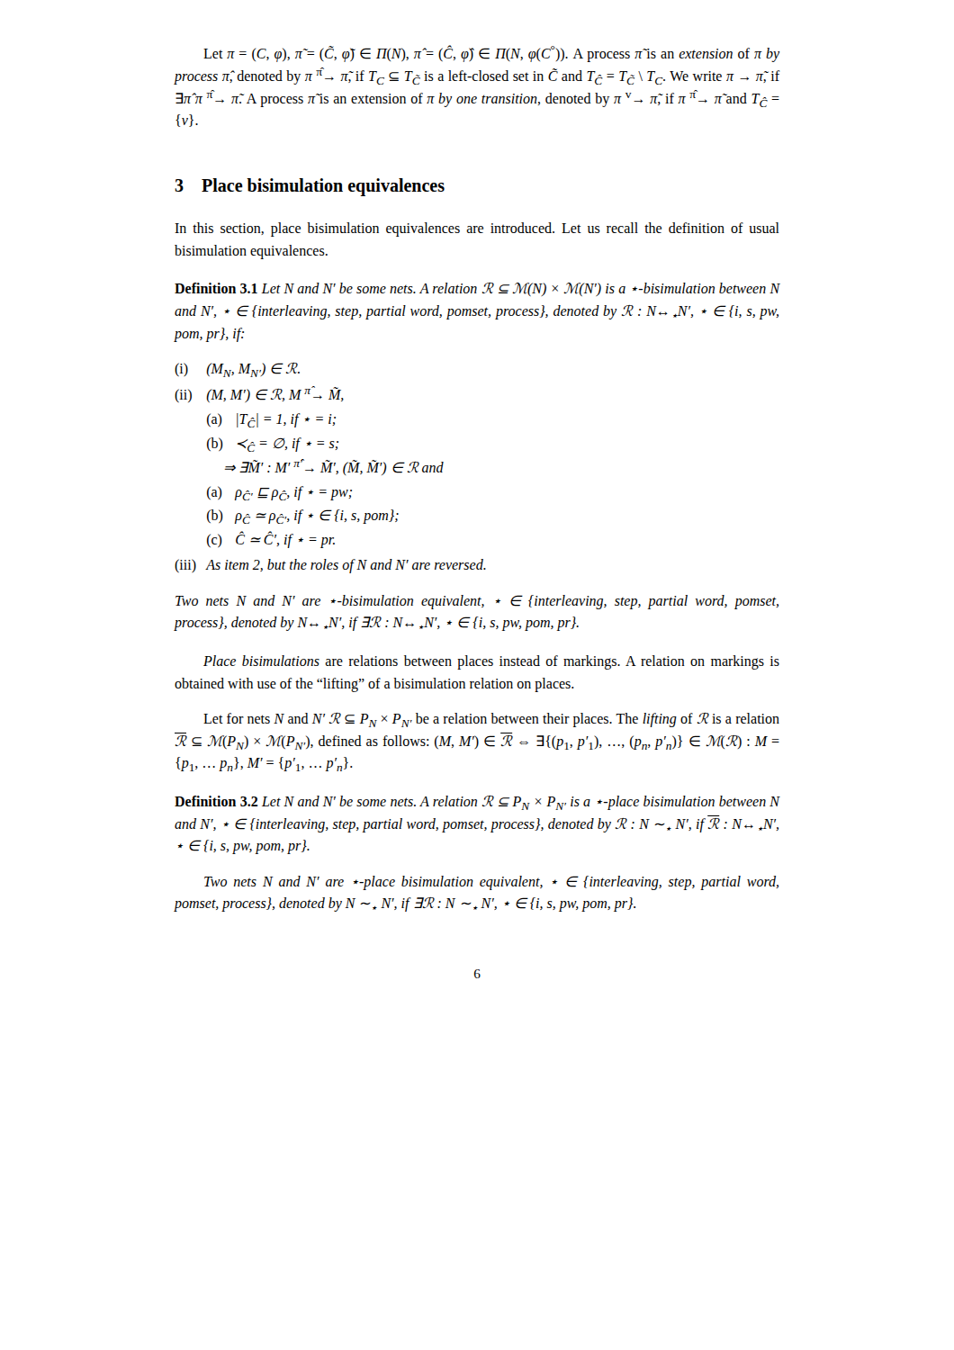Let π = (C, φ), π̃ = (C̃, φ̃) ∈ Π(N), π̂ = (Ĉ, φ̂) ∈ Π(N, φ(C°)). A process π̃ is an extension of π by process π̂, denoted by π π̂→ π̃, if TC ⊆ TC̃ is a left-closed set in C̃ and TĈ = TC̃ \ TC. We write π → π̃, if ∃π̂ π π̂→ π̃. A process π̃ is an extension of π by one transition, denoted by π v→ π̃, if π π̂→ π̃ and TĈ = {v}.
3 Place bisimulation equivalences
In this section, place bisimulation equivalences are introduced. Let us recall the definition of usual bisimulation equivalences.
Definition 3.1 Let N and N′ be some nets. A relation ℛ ⊆ ℳ(N) × ℳ(N′) is a ⋆-bisimulation between N and N′, ⋆ ∈ {interleaving, step, partial word, pomset, process}, denoted by ℛ : N↔⋆N′, ⋆ ∈ {i, s, pw, pom, pr}, if:
(i) (MN, MN′) ∈ ℛ.
(ii) (M, M′) ∈ ℛ, M π̂→ M̃,
(a) |TĈ| = 1, if ⋆ = i;
(b) ≺Ĉ = ∅, if ⋆ = s;
⇒ ∃M̃′ : M′ π̂′→ M̃′, (M̃, M̃′) ∈ ℛ and
(a) ρĈ′ ⊑ ρĈ, if ⋆ = pw;
(b) ρĈ ≃ ρĈ′, if ⋆ ∈ {i, s, pom};
(c) Ĉ ≃ Ĉ′, if ⋆ = pr.
(iii) As item 2, but the roles of N and N′ are reversed.
Two nets N and N′ are ⋆-bisimulation equivalent, ⋆ ∈ {interleaving, step, partial word, pomset, process}, denoted by N↔⋆N′, if ∃ℛ : N↔⋆N′, ⋆ ∈ {i, s, pw, pom, pr}.
Place bisimulations are relations between places instead of markings. A relation on markings is obtained with use of the “lifting” of a bisimulation relation on places.
Let for nets N and N′ ℛ ⊆ PN × PN′ be a relation between their places. The lifting of ℛ is a relation ℛ ⊆ ℳ(PN) × ℳ(PN′), defined as follows: (M, M′) ∈ ℛ ⇔ ∃{(p1, p′1), …, (pn, p′n)} ∈ ℳ(ℛ) : M = {p1, … pn}, M′ = {p′1, … p′n}.
Definition 3.2 Let N and N′ be some nets. A relation ℛ ⊆ PN × PN′ is a ⋆-place bisimulation between N and N′, ⋆ ∈ {interleaving, step, partial word, pomset, process}, denoted by ℛ : N ∼⋆ N′, if ℛ : N↔⋆N′, ⋆ ∈ {i, s, pw, pom, pr}.
Two nets N and N′ are ⋆-place bisimulation equivalent, ⋆ ∈ {interleaving, step, partial word, pomset, process}, denoted by N ∼⋆ N′, if ∃ℛ : N ∼⋆ N′, ⋆ ∈ {i, s, pw, pom, pr}.
6